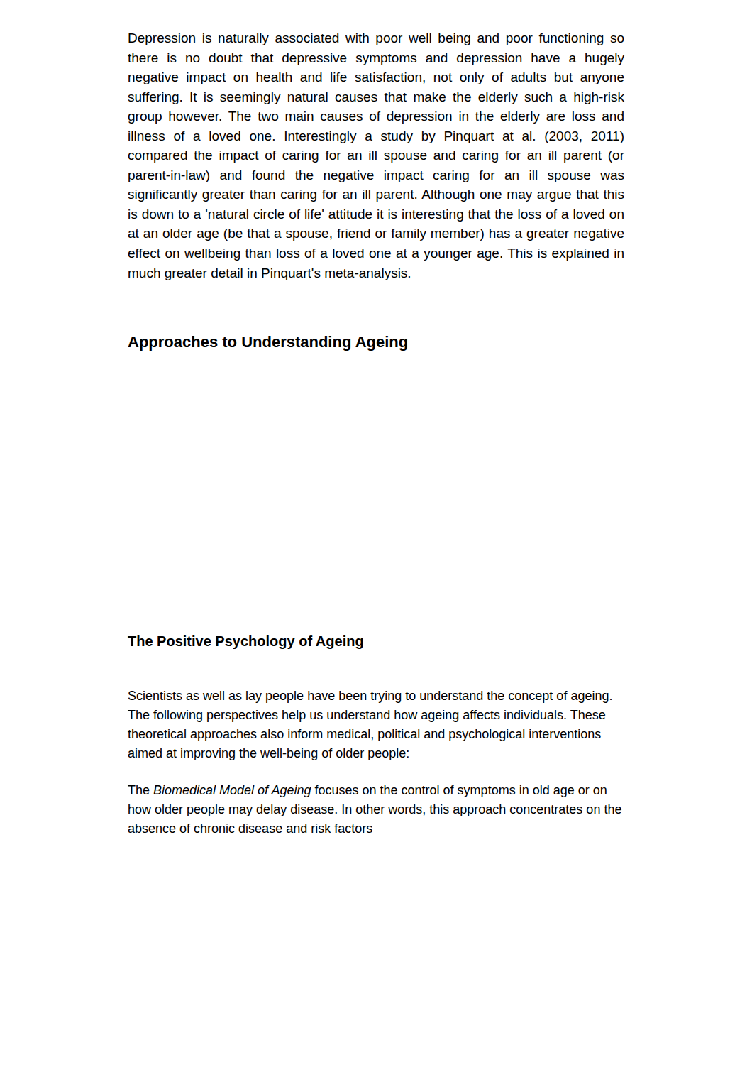Depression is naturally associated with poor well being and poor functioning so there is no doubt that depressive symptoms and depression have a hugely negative impact on health and life satisfaction, not only of adults but anyone suffering. It is seemingly natural causes that make the elderly such a high-risk group however. The two main causes of depression in the elderly are loss and illness of a loved one. Interestingly a study by Pinquart at al. (2003, 2011) compared the impact of caring for an ill spouse and caring for an ill parent (or parent-in-law) and found the negative impact caring for an ill spouse was significantly greater than caring for an ill parent. Although one may argue that this is down to a 'natural circle of life' attitude it is interesting that the loss of a loved on at an older age (be that a spouse, friend or family member) has a greater negative effect on wellbeing than loss of a loved one at a younger age. This is explained in much greater detail in Pinquart's meta-analysis.
Approaches to Understanding Ageing
The Positive Psychology of Ageing
Scientists as well as lay people have been trying to understand the concept of ageing. The following perspectives help us understand how ageing affects individuals. These theoretical approaches also inform medical, political and psychological interventions aimed at improving the well-being of older people:
The Biomedical Model of Ageing focuses on the control of symptoms in old age or on how older people may delay disease. In other words, this approach concentrates on the absence of chronic disease and risk factors